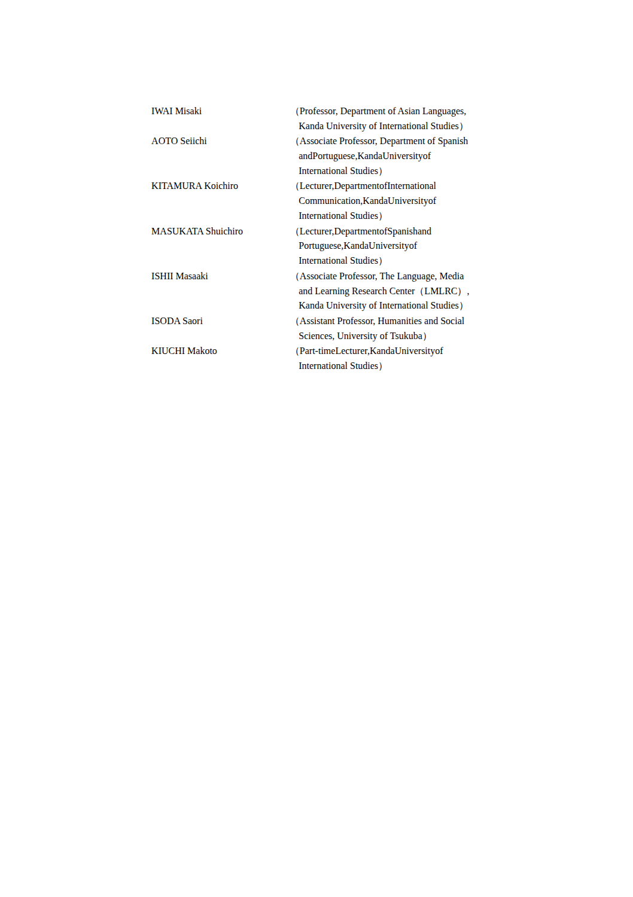| IWAI Misaki | （Professor, Department of Asian Languages, Kanda University of International Studies） |
| AOTO Seiichi | （Associate Professor, Department of Spanish and Portuguese, Kanda University of International Studies） |
| KITAMURA Koichiro | （Lecturer, Department of International Communication, Kanda University of International Studies） |
| MASUKATA Shuichiro | （Lecturer, Department of Spanish and Portuguese, Kanda University of International Studies） |
| ISHII Masaaki | （Associate Professor, The Language, Media and Learning Research Center（LMLRC）, Kanda University of International Studies） |
| ISODA Saori | （Assistant Professor, Humanities and Social Sciences, University of Tsukuba） |
| KIUCHI Makoto | （Part-time Lecturer, Kanda University of International Studies） |